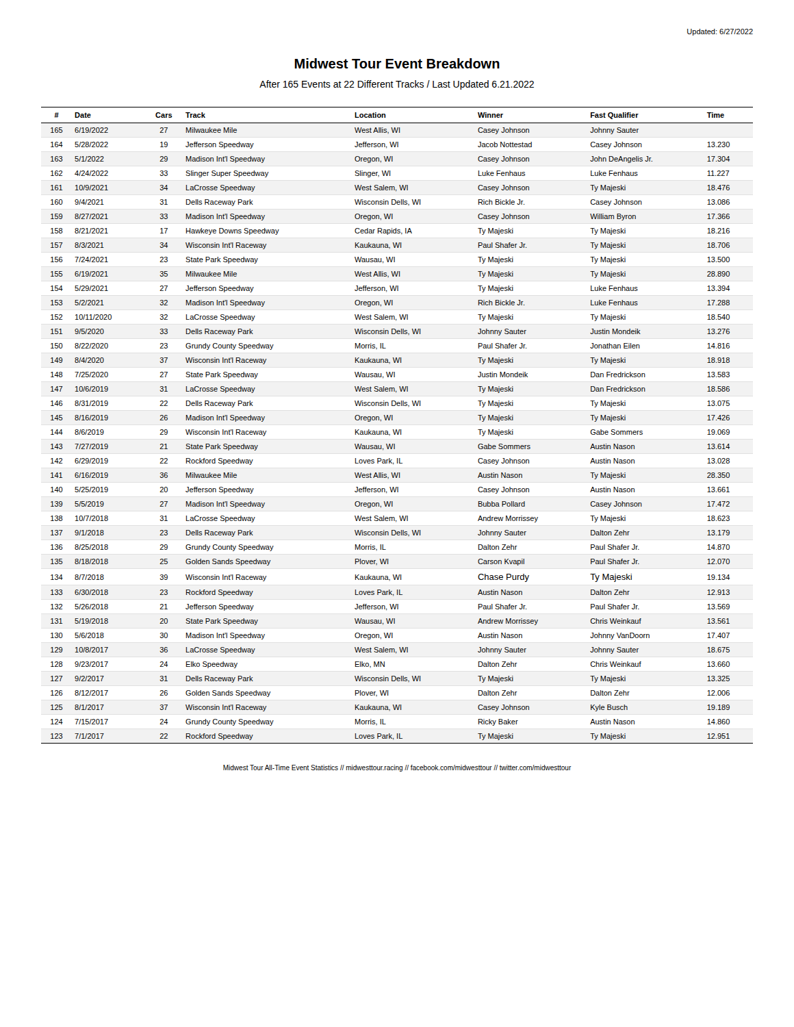Updated: 6/27/2022
Midwest Tour Event Breakdown
After 165 Events at 22 Different Tracks / Last Updated 6.21.2022
| # | Date | Cars | Track | Location | Winner | Fast Qualifier | Time |
| --- | --- | --- | --- | --- | --- | --- | --- |
| 165 | 6/19/2022 | 27 | Milwaukee Mile | West Allis, WI | Casey Johnson | Johnny Sauter | |
| 164 | 5/28/2022 | 19 | Jefferson Speedway | Jefferson, WI | Jacob Nottestad | Casey Johnson | 13.230 |
| 163 | 5/1/2022 | 29 | Madison Int'l Speedway | Oregon, WI | Casey Johnson | John DeAngelis Jr. | 17.304 |
| 162 | 4/24/2022 | 33 | Slinger Super Speedway | Slinger, WI | Luke Fenhaus | Luke Fenhaus | 11.227 |
| 161 | 10/9/2021 | 34 | LaCrosse Speedway | West Salem, WI | Casey Johnson | Ty Majeski | 18.476 |
| 160 | 9/4/2021 | 31 | Dells Raceway Park | Wisconsin Dells, WI | Rich Bickle Jr. | Casey Johnson | 13.086 |
| 159 | 8/27/2021 | 33 | Madison Int'l Speedway | Oregon, WI | Casey Johnson | William Byron | 17.366 |
| 158 | 8/21/2021 | 17 | Hawkeye Downs Speedway | Cedar Rapids, IA | Ty Majeski | Ty Majeski | 18.216 |
| 157 | 8/3/2021 | 34 | Wisconsin Int'l Raceway | Kaukauna, WI | Paul Shafer Jr. | Ty Majeski | 18.706 |
| 156 | 7/24/2021 | 23 | State Park Speedway | Wausau, WI | Ty Majeski | Ty Majeski | 13.500 |
| 155 | 6/19/2021 | 35 | Milwaukee Mile | West Allis, WI | Ty Majeski | Ty Majeski | 28.890 |
| 154 | 5/29/2021 | 27 | Jefferson Speedway | Jefferson, WI | Ty Majeski | Luke Fenhaus | 13.394 |
| 153 | 5/2/2021 | 32 | Madison Int'l Speedway | Oregon, WI | Rich Bickle Jr. | Luke Fenhaus | 17.288 |
| 152 | 10/11/2020 | 32 | LaCrosse Speedway | West Salem, WI | Ty Majeski | Ty Majeski | 18.540 |
| 151 | 9/5/2020 | 33 | Dells Raceway Park | Wisconsin Dells, WI | Johnny Sauter | Justin Mondeik | 13.276 |
| 150 | 8/22/2020 | 23 | Grundy County Speedway | Morris, IL | Paul Shafer Jr. | Jonathan Eilen | 14.816 |
| 149 | 8/4/2020 | 37 | Wisconsin Int'l Raceway | Kaukauna, WI | Ty Majeski | Ty Majeski | 18.918 |
| 148 | 7/25/2020 | 27 | State Park Speedway | Wausau, WI | Justin Mondeik | Dan Fredrickson | 13.583 |
| 147 | 10/6/2019 | 31 | LaCrosse Speedway | West Salem, WI | Ty Majeski | Dan Fredrickson | 18.586 |
| 146 | 8/31/2019 | 22 | Dells Raceway Park | Wisconsin Dells, WI | Ty Majeski | Ty Majeski | 13.075 |
| 145 | 8/16/2019 | 26 | Madison Int'l Speedway | Oregon, WI | Ty Majeski | Ty Majeski | 17.426 |
| 144 | 8/6/2019 | 29 | Wisconsin Int'l Raceway | Kaukauna, WI | Ty Majeski | Gabe Sommers | 19.069 |
| 143 | 7/27/2019 | 21 | State Park Speedway | Wausau, WI | Gabe Sommers | Austin Nason | 13.614 |
| 142 | 6/29/2019 | 22 | Rockford Speedway | Loves Park, IL | Casey Johnson | Austin Nason | 13.028 |
| 141 | 6/16/2019 | 36 | Milwaukee Mile | West Allis, WI | Austin Nason | Ty Majeski | 28.350 |
| 140 | 5/25/2019 | 20 | Jefferson Speedway | Jefferson, WI | Casey Johnson | Austin Nason | 13.661 |
| 139 | 5/5/2019 | 27 | Madison Int'l Speedway | Oregon, WI | Bubba Pollard | Casey Johnson | 17.472 |
| 138 | 10/7/2018 | 31 | LaCrosse Speedway | West Salem, WI | Andrew Morrissey | Ty Majeski | 18.623 |
| 137 | 9/1/2018 | 23 | Dells Raceway Park | Wisconsin Dells, WI | Johnny Sauter | Dalton Zehr | 13.179 |
| 136 | 8/25/2018 | 29 | Grundy County Speedway | Morris, IL | Dalton Zehr | Paul Shafer Jr. | 14.870 |
| 135 | 8/18/2018 | 25 | Golden Sands Speedway | Plover, WI | Carson Kvapil | Paul Shafer Jr. | 12.070 |
| 134 | 8/7/2018 | 39 | Wisconsin Int'l Raceway | Kaukauna, WI | Chase Purdy | Ty Majeski | 19.134 |
| 133 | 6/30/2018 | 23 | Rockford Speedway | Loves Park, IL | Austin Nason | Dalton Zehr | 12.913 |
| 132 | 5/26/2018 | 21 | Jefferson Speedway | Jefferson, WI | Paul Shafer Jr. | Paul Shafer Jr. | 13.569 |
| 131 | 5/19/2018 | 20 | State Park Speedway | Wausau, WI | Andrew Morrissey | Chris Weinkauf | 13.561 |
| 130 | 5/6/2018 | 30 | Madison Int'l Speedway | Oregon, WI | Austin Nason | Johnny VanDoorn | 17.407 |
| 129 | 10/8/2017 | 36 | LaCrosse Speedway | West Salem, WI | Johnny Sauter | Johnny Sauter | 18.675 |
| 128 | 9/23/2017 | 24 | Elko Speedway | Elko, MN | Dalton Zehr | Chris Weinkauf | 13.660 |
| 127 | 9/2/2017 | 31 | Dells Raceway Park | Wisconsin Dells, WI | Ty Majeski | Ty Majeski | 13.325 |
| 126 | 8/12/2017 | 26 | Golden Sands Speedway | Plover, WI | Dalton Zehr | Dalton Zehr | 12.006 |
| 125 | 8/1/2017 | 37 | Wisconsin Int'l Raceway | Kaukauna, WI | Casey Johnson | Kyle Busch | 19.189 |
| 124 | 7/15/2017 | 24 | Grundy County Speedway | Morris, IL | Ricky Baker | Austin Nason | 14.860 |
| 123 | 7/1/2017 | 22 | Rockford Speedway | Loves Park, IL | Ty Majeski | Ty Majeski | 12.951 |
Midwest Tour All-Time Event Statistics // midwesttour.racing // facebook.com/midwesttour // twitter.com/midwesttour